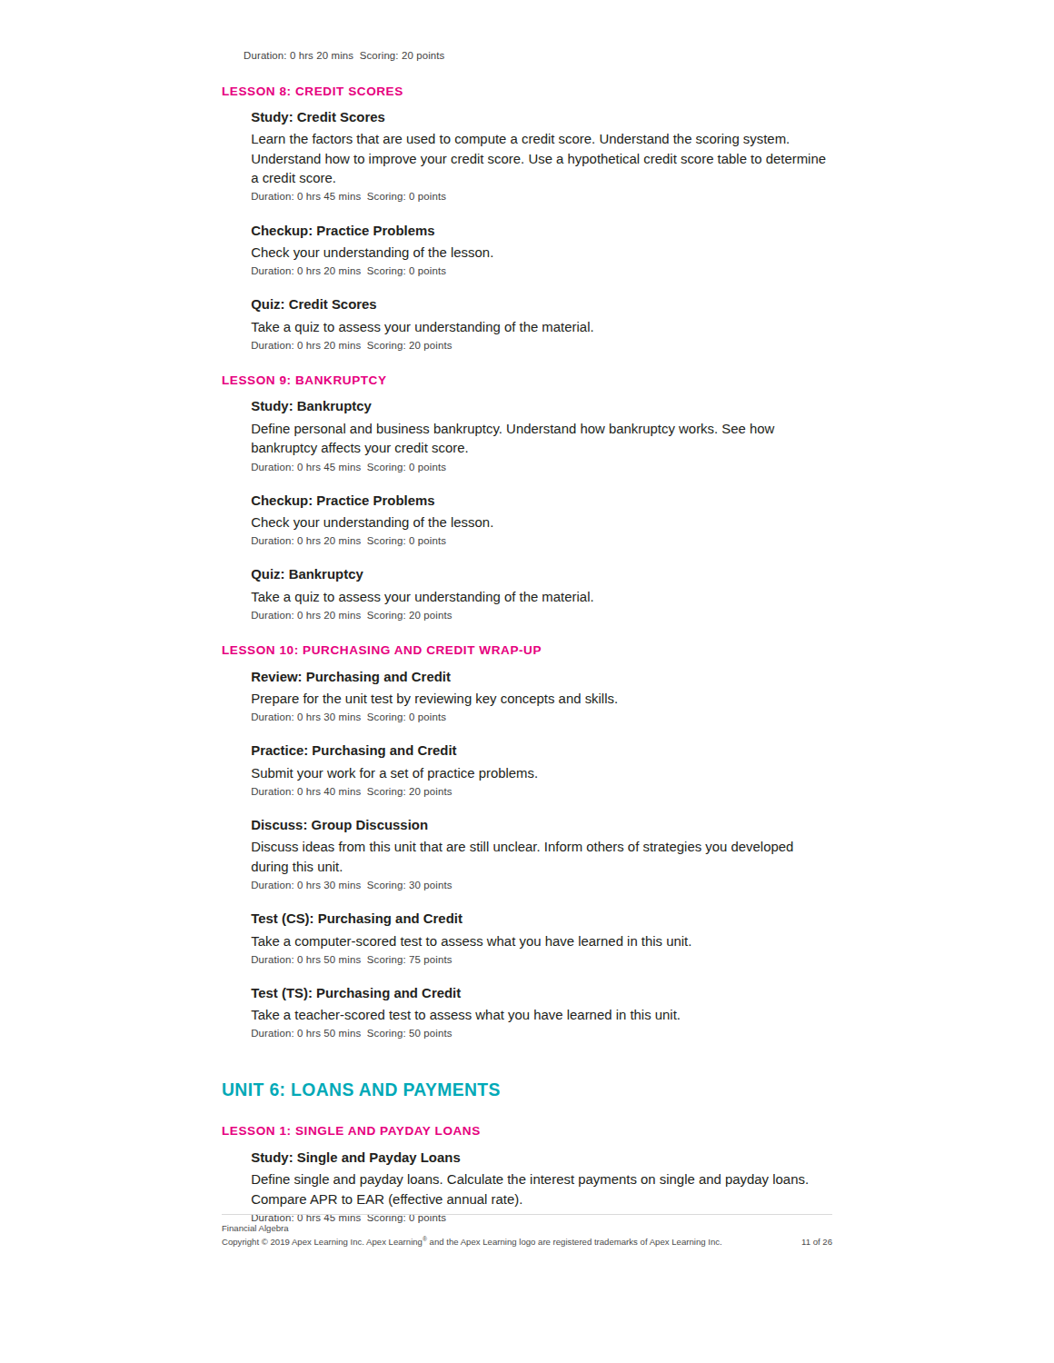Duration: 0 hrs 20 mins Scoring: 20 points
Lesson 8: Credit Scores
Study: Credit Scores
Learn the factors that are used to compute a credit score. Understand the scoring system. Understand how to improve your credit score. Use a hypothetical credit score table to determine a credit score.
Duration: 0 hrs 45 mins Scoring: 0 points
Checkup: Practice Problems
Check your understanding of the lesson.
Duration: 0 hrs 20 mins Scoring: 0 points
Quiz: Credit Scores
Take a quiz to assess your understanding of the material.
Duration: 0 hrs 20 mins Scoring: 20 points
Lesson 9: Bankruptcy
Study: Bankruptcy
Define personal and business bankruptcy. Understand how bankruptcy works. See how bankruptcy affects your credit score.
Duration: 0 hrs 45 mins Scoring: 0 points
Checkup: Practice Problems
Check your understanding of the lesson.
Duration: 0 hrs 20 mins Scoring: 0 points
Quiz: Bankruptcy
Take a quiz to assess your understanding of the material.
Duration: 0 hrs 20 mins Scoring: 20 points
Lesson 10: Purchasing and Credit Wrap-Up
Review: Purchasing and Credit
Prepare for the unit test by reviewing key concepts and skills.
Duration: 0 hrs 30 mins Scoring: 0 points
Practice: Purchasing and Credit
Submit your work for a set of practice problems.
Duration: 0 hrs 40 mins Scoring: 20 points
Discuss: Group Discussion
Discuss ideas from this unit that are still unclear. Inform others of strategies you developed during this unit.
Duration: 0 hrs 30 mins Scoring: 30 points
Test (CS): Purchasing and Credit
Take a computer-scored test to assess what you have learned in this unit.
Duration: 0 hrs 50 mins Scoring: 75 points
Test (TS): Purchasing and Credit
Take a teacher-scored test to assess what you have learned in this unit.
Duration: 0 hrs 50 mins Scoring: 50 points
Unit 6: Loans and Payments
Lesson 1: Single and Payday Loans
Study: Single and Payday Loans
Define single and payday loans. Calculate the interest payments on single and payday loans. Compare APR to EAR (effective annual rate).
Duration: 0 hrs 45 mins Scoring: 0 points
Financial Algebra Copyright © 2019 Apex Learning Inc. Apex Learning® and the Apex Learning logo are registered trademarks of Apex Learning Inc.
11 of 26